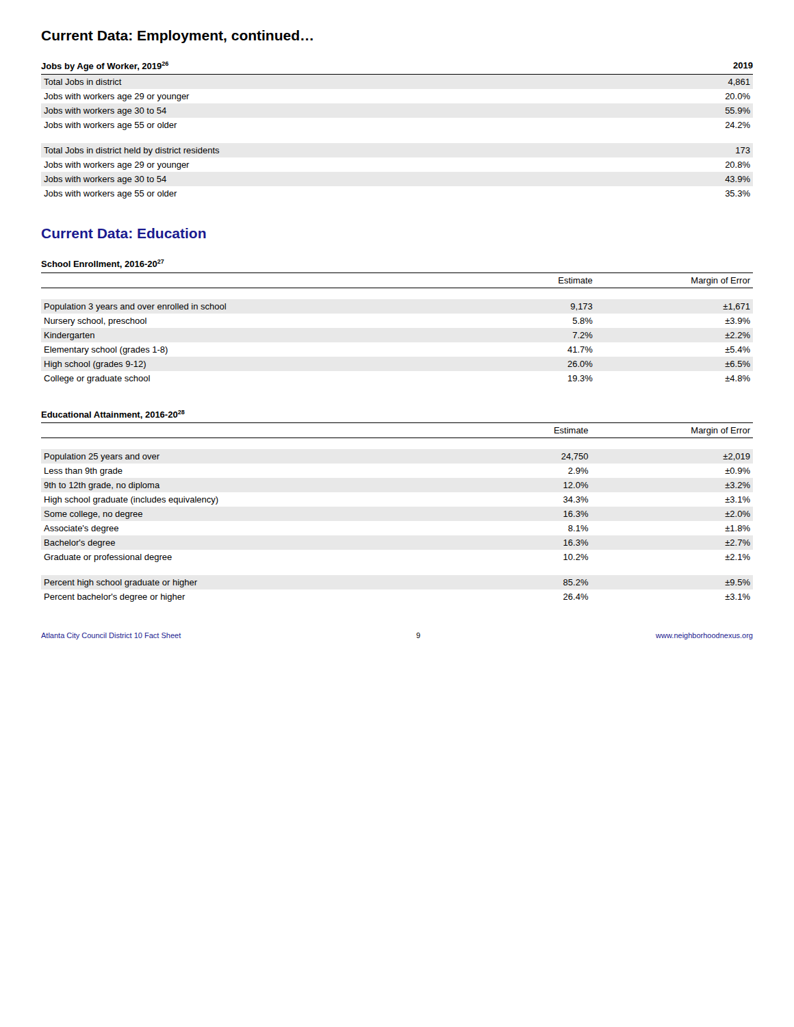Current Data: Employment, continued…
Jobs by Age of Worker, 2019 26 2019
| Total Jobs in district | 4,861 |
| Jobs with workers age 29 or younger | 20.0% |
| Jobs with workers age 30 to 54 | 55.9% |
| Jobs with workers age 55 or older | 24.2% |
| Total Jobs in district held by district residents | 173 |
| Jobs with workers age 29 or younger | 20.8% |
| Jobs with workers age 30 to 54 | 43.9% |
| Jobs with workers age 55 or older | 35.3% |
Current Data: Education
School Enrollment, 2016-20 27
| | Estimate | Margin of Error |
| --- | --- | --- |
| Population 3 years and over enrolled in school | 9,173 | ±1,671 |
| Nursery school, preschool | 5.8% | ±3.9% |
| Kindergarten | 7.2% | ±2.2% |
| Elementary school (grades 1-8) | 41.7% | ±5.4% |
| High school (grades 9-12) | 26.0% | ±6.5% |
| College or graduate school | 19.3% | ±4.8% |
Educational Attainment, 2016-20 28
| | Estimate | Margin of Error |
| --- | --- | --- |
| Population 25 years and over | 24,750 | ±2,019 |
| Less than 9th grade | 2.9% | ±0.9% |
| 9th to 12th grade, no diploma | 12.0% | ±3.2% |
| High school graduate (includes equivalency) | 34.3% | ±3.1% |
| Some college, no degree | 16.3% | ±2.0% |
| Associate's degree | 8.1% | ±1.8% |
| Bachelor's degree | 16.3% | ±2.7% |
| Graduate or professional degree | 10.2% | ±2.1% |
| Percent high school graduate or higher | 85.2% | ±9.5% |
| Percent bachelor's degree or higher | 26.4% | ±3.1% |
Atlanta City Council District 10 Fact Sheet 9 www.neighborhoodnexus.org